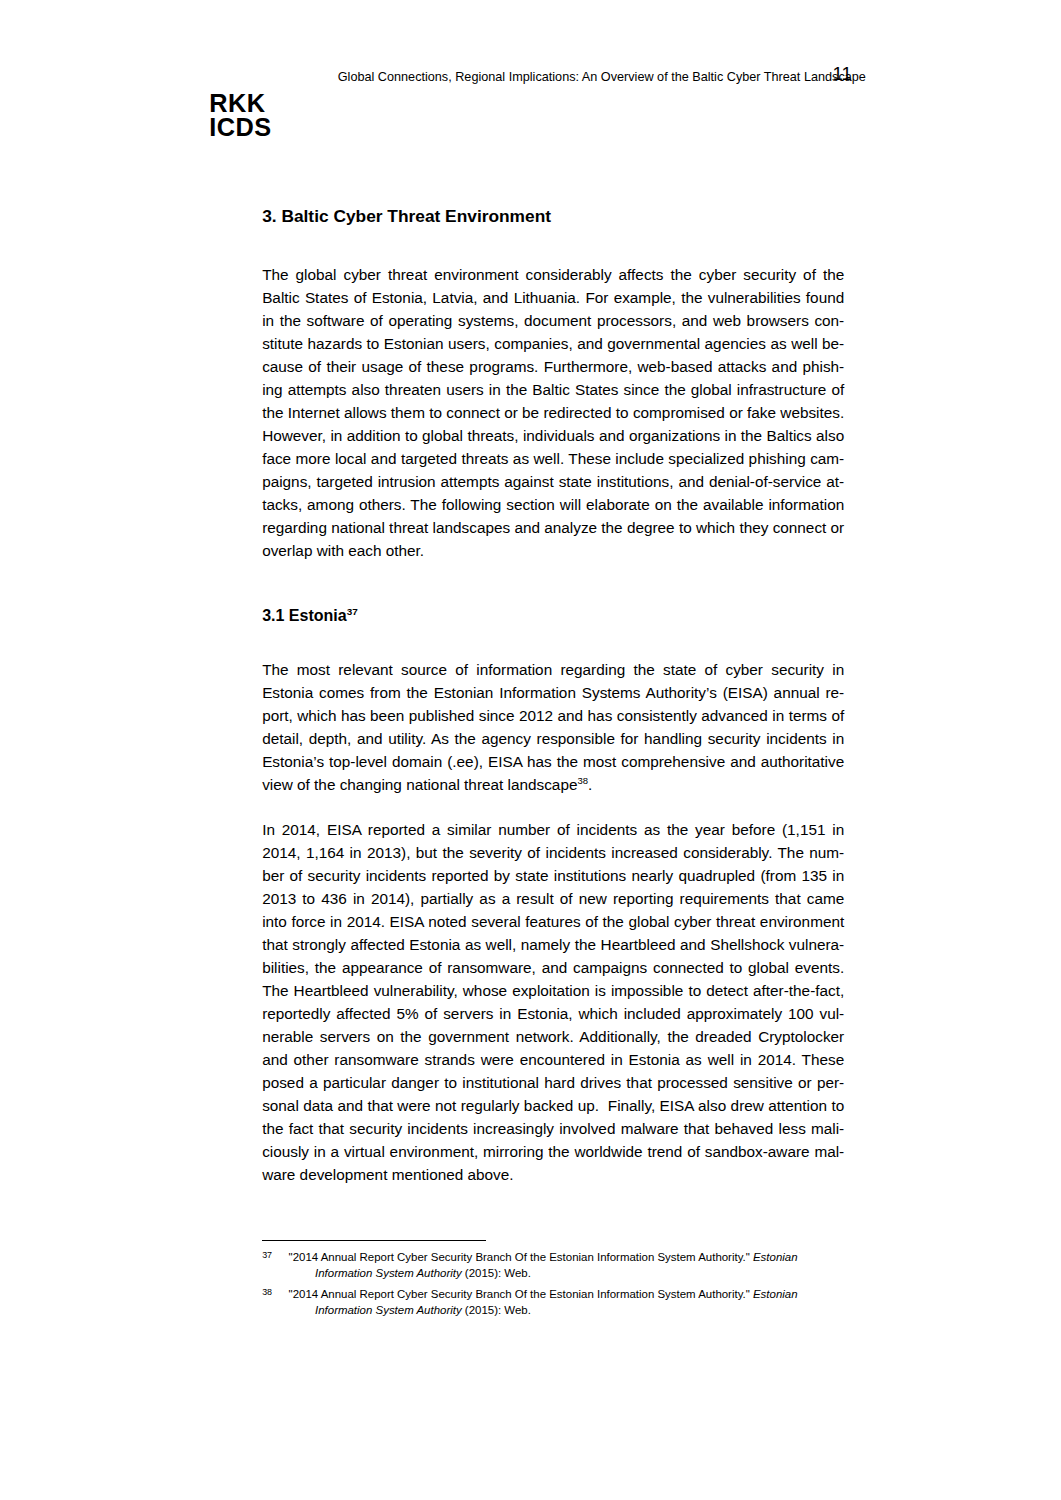RKK ICDS
Global Connections, Regional Implications: An Overview of the Baltic Cyber Threat Landscape
11
3. Baltic Cyber Threat Environment
The global cyber threat environment considerably affects the cyber security of the Baltic States of Estonia, Latvia, and Lithuania. For example, the vulnerabilities found in the software of operating systems, document processors, and web browsers constitute hazards to Estonian users, companies, and governmental agencies as well because of their usage of these programs. Furthermore, web-based attacks and phishing attempts also threaten users in the Baltic States since the global infrastructure of the Internet allows them to connect or be redirected to compromised or fake websites. However, in addition to global threats, individuals and organizations in the Baltics also face more local and targeted threats as well. These include specialized phishing campaigns, targeted intrusion attempts against state institutions, and denial-of-service attacks, among others. The following section will elaborate on the available information regarding national threat landscapes and analyze the degree to which they connect or overlap with each other.
3.1 Estonia37
The most relevant source of information regarding the state of cyber security in Estonia comes from the Estonian Information Systems Authority’s (EISA) annual report, which has been published since 2012 and has consistently advanced in terms of detail, depth, and utility. As the agency responsible for handling security incidents in Estonia’s top-level domain (.ee), EISA has the most comprehensive and authoritative view of the changing national threat landscape38.
In 2014, EISA reported a similar number of incidents as the year before (1,151 in 2014, 1,164 in 2013), but the severity of incidents increased considerably. The number of security incidents reported by state institutions nearly quadrupled (from 135 in 2013 to 436 in 2014), partially as a result of new reporting requirements that came into force in 2014. EISA noted several features of the global cyber threat environment that strongly affected Estonia as well, namely the Heartbleed and Shellshock vulnerabilities, the appearance of ransomware, and campaigns connected to global events. The Heartbleed vulnerability, whose exploitation is impossible to detect after-the-fact, reportedly affected 5% of servers in Estonia, which included approximately 100 vulnerable servers on the government network. Additionally, the dreaded Cryptolocker and other ransomware strands were encountered in Estonia as well in 2014. These posed a particular danger to institutional hard drives that processed sensitive or personal data and that were not regularly backed up. Finally, EISA also drew attention to the fact that security incidents increasingly involved malware that behaved less maliciously in a virtual environment, mirroring the worldwide trend of sandbox-aware malware development mentioned above.
37"2014 Annual Report Cyber Security Branch Of the Estonian Information System Authority." Estonian Information System Authority (2015): Web.
38"2014 Annual Report Cyber Security Branch Of the Estonian Information System Authority." Estonian Information System Authority (2015): Web.